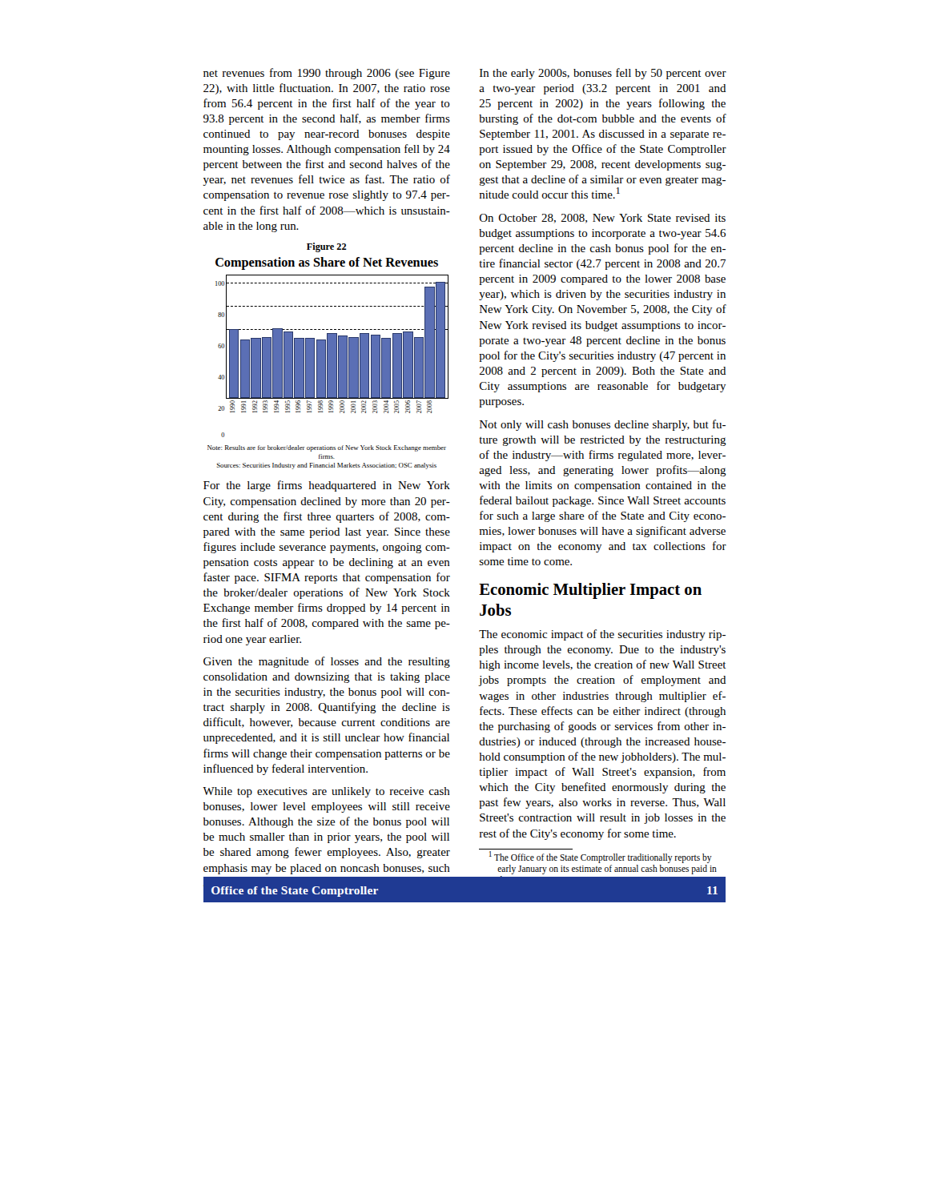net revenues from 1990 through 2006 (see Figure 22), with little fluctuation. In 2007, the ratio rose from 56.4 percent in the first half of the year to 93.8 percent in the second half, as member firms continued to pay near-record bonuses despite mounting losses. Although compensation fell by 24 percent between the first and second halves of the year, net revenues fell twice as fast. The ratio of compensation to revenue rose slightly to 97.4 percent in the first half of 2008—which is unsustainable in the long run.
Figure 22
Compensation as Share of Net Revenues
100
80
60
40
20
0
Share of Net Revenues
1990
1991
1992
1993
1994
1995
1996
1997
1998
1999
2000
2001
2002
2003
2004
2005
2006
2007
2008
Note: Results are for broker/dealer operations of New York Stock Exchange member firms.
Sources: Securities Industry and Financial Markets Association; OSC analysis
For the large firms headquartered in New York City, compensation declined by more than 20 percent during the first three quarters of 2008, compared with the same period last year. Since these figures include severance payments, ongoing compensation costs appear to be declining at an even faster pace. SIFMA reports that compensation for the broker/dealer operations of New York Stock Exchange member firms dropped by 14 percent in the first half of 2008, compared with the same period one year earlier.
Given the magnitude of losses and the resulting consolidation and downsizing that is taking place in the securities industry, the bonus pool will contract sharply in 2008. Quantifying the decline is difficult, however, because current conditions are unprecedented, and it is still unclear how financial firms will change their compensation patterns or be influenced by federal intervention.
While top executives are unlikely to receive cash bonuses, lower level employees will still receive bonuses. Although the size of the bonus pool will be much smaller than in prior years, the pool will be shared among fewer employees. Also, greater emphasis may be placed on noncash bonuses, such as stock options, than in past years.
In the early 2000s, bonuses fell by 50 percent over a two-year period (33.2 percent in 2001 and 25 percent in 2002) in the years following the bursting of the dot-com bubble and the events of September 11, 2001. As discussed in a separate report issued by the Office of the State Comptroller on September 29, 2008, recent developments suggest that a decline of a similar or even greater magnitude could occur this time.1
On October 28, 2008, New York State revised its budget assumptions to incorporate a two-year 54.6 percent decline in the cash bonus pool for the entire financial sector (42.7 percent in 2008 and 20.7 percent in 2009 compared to the lower 2008 base year), which is driven by the securities industry in New York City. On November 5, 2008, the City of New York revised its budget assumptions to incorporate a two-year 48 percent decline in the bonus pool for the City's securities industry (47 percent in 2008 and 2 percent in 2009). Both the State and City assumptions are reasonable for budgetary purposes.
Not only will cash bonuses decline sharply, but future growth will be restricted by the restructuring of the industry—with firms regulated more, leveraged less, and generating lower profits—along with the limits on compensation contained in the federal bailout package. Since Wall Street accounts for such a large share of the State and City economies, lower bonuses will have a significant adverse impact on the economy and tax collections for some time to come.
Economic Multiplier Impact on Jobs
The economic impact of the securities industry ripples through the economy. Due to the industry's high income levels, the creation of new Wall Street jobs prompts the creation of employment and wages in other industries through multiplier effects. These effects can be either indirect (through the purchasing of goods or services from other industries) or induced (through the increased household consumption of the new jobholders). The multiplier impact of Wall Street's expansion, from which the City benefited enormously during the past few years, also works in reverse. Thus, Wall Street's contraction will result in job losses in the rest of the City's economy for some time.
1 The Office of the State Comptroller traditionally reports by early January on its estimate of annual cash bonuses paid in the prior year.
Office of the State Comptroller 11